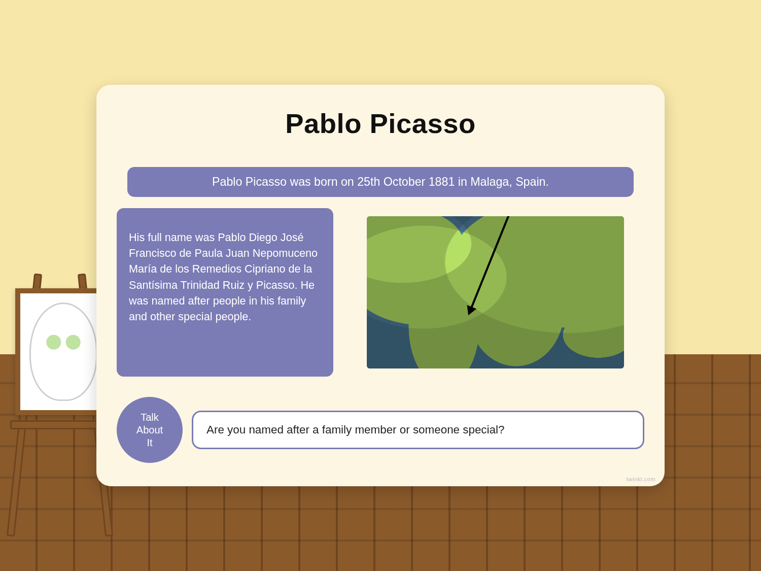Pablo Picasso
Pablo Picasso was born on 25th October 1881 in Malaga, Spain.
His full name was Pablo Diego José Francisco de Paula Juan Nepomuceno María de los Remedios Cipriano de la Santísima Trinidad Ruiz y Picasso. He was named after people in his family and other special people.
Talk
About
It
Are you named after a family member or someone special?
twinkl.com